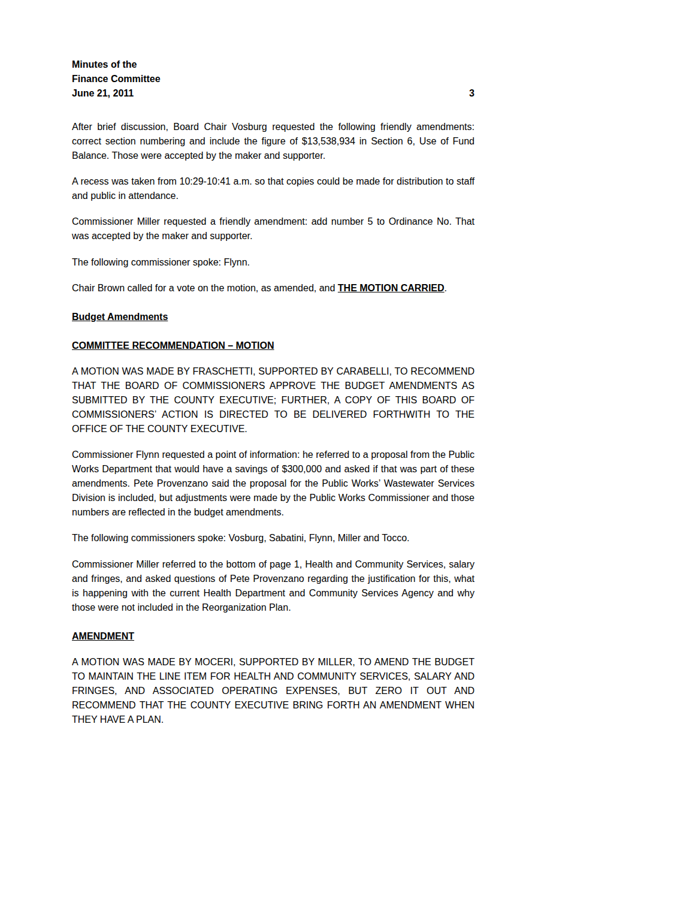Minutes of the
Finance Committee
June 21, 2011 3
After brief discussion, Board Chair Vosburg requested the following friendly amendments: correct section numbering and include the figure of $13,538,934 in Section 6, Use of Fund Balance. Those were accepted by the maker and supporter.
A recess was taken from 10:29-10:41 a.m. so that copies could be made for distribution to staff and public in attendance.
Commissioner Miller requested a friendly amendment: add number 5 to Ordinance No. That was accepted by the maker and supporter.
The following commissioner spoke: Flynn.
Chair Brown called for a vote on the motion, as amended, and THE MOTION CARRIED.
Budget Amendments
COMMITTEE RECOMMENDATION – MOTION
A MOTION WAS MADE BY FRASCHETTI, SUPPORTED BY CARABELLI, TO RECOMMEND THAT THE BOARD OF COMMISSIONERS APPROVE THE BUDGET AMENDMENTS AS SUBMITTED BY THE COUNTY EXECUTIVE; FURTHER, A COPY OF THIS BOARD OF COMMISSIONERS’ ACTION IS DIRECTED TO BE DELIVERED FORTHWITH TO THE OFFICE OF THE COUNTY EXECUTIVE.
Commissioner Flynn requested a point of information: he referred to a proposal from the Public Works Department that would have a savings of $300,000 and asked if that was part of these amendments. Pete Provenzano said the proposal for the Public Works’ Wastewater Services Division is included, but adjustments were made by the Public Works Commissioner and those numbers are reflected in the budget amendments.
The following commissioners spoke: Vosburg, Sabatini, Flynn, Miller and Tocco.
Commissioner Miller referred to the bottom of page 1, Health and Community Services, salary and fringes, and asked questions of Pete Provenzano regarding the justification for this, what is happening with the current Health Department and Community Services Agency and why those were not included in the Reorganization Plan.
AMENDMENT
A MOTION WAS MADE BY MOCERI, SUPPORTED BY MILLER, TO AMEND THE BUDGET TO MAINTAIN THE LINE ITEM FOR HEALTH AND COMMUNITY SERVICES, SALARY AND FRINGES, AND ASSOCIATED OPERATING EXPENSES, BUT ZERO IT OUT AND RECOMMEND THAT THE COUNTY EXECUTIVE BRING FORTH AN AMENDMENT WHEN THEY HAVE A PLAN.